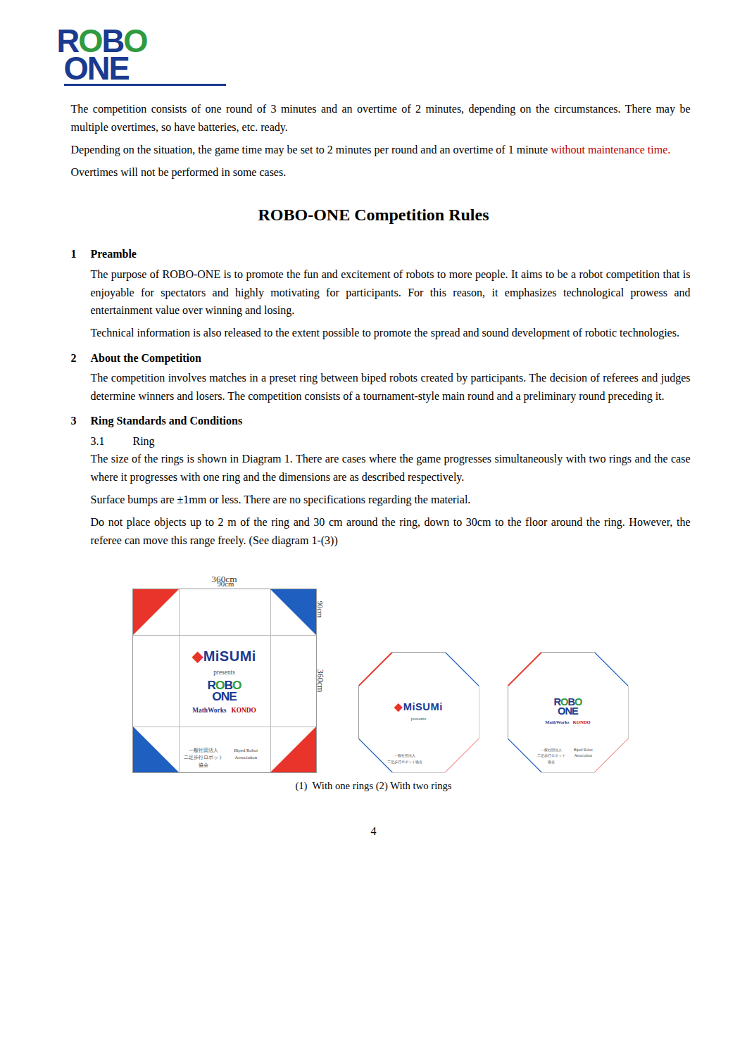ROBO
ONE
The competition consists of one round of 3 minutes and an overtime of 2 minutes, depending on the circumstances. There may be multiple overtimes, so have batteries, etc. ready.
Depending on the situation, the game time may be set to 2 minutes per round and an overtime of 1 minute without maintenance time.
Overtimes will not be performed in some cases.
ROBO-ONE Competition Rules
1 Preamble
The purpose of ROBO-ONE is to promote the fun and excitement of robots to more people. It aims to be a robot competition that is enjoyable for spectators and highly motivating for participants. For this reason, it emphasizes technological prowess and entertainment value over winning and losing.
Technical information is also released to the extent possible to promote the spread and sound development of robotic technologies.
2 About the Competition
The competition involves matches in a preset ring between biped robots created by participants. The decision of referees and judges determine winners and losers. The competition consists of a tournament-style main round and a preliminary round preceding it.
3 Ring Standards and Conditions
3.1 Ring
The size of the rings is shown in Diagram 1. There are cases where the game progresses simultaneously with two rings and the case where it progresses with one ring and the dimensions are as described respectively.
Surface bumps are ±1mm or less. There are no specifications regarding the material.
Do not place objects up to 2 m of the ring and 30 cm around the ring, down to 30cm to the floor around the ring. However, the referee can move this range freely. (See diagram 1-(3))
360cm
90cm
90cm
360cm
◆MiSUMi
presents
ROBO
ONE
MathWorks KONDO
一般社団法人
二足歩行ロボット協会 Biped Robot Association
◆MiSUMi
presents
一般社団法人
二足歩行ロボット協会
ROBO
ONE
MathWorks KONDO
一般社団法人
二足歩行ロボット協会 Biped Robot Association
(1) With one rings (2) With two rings
4